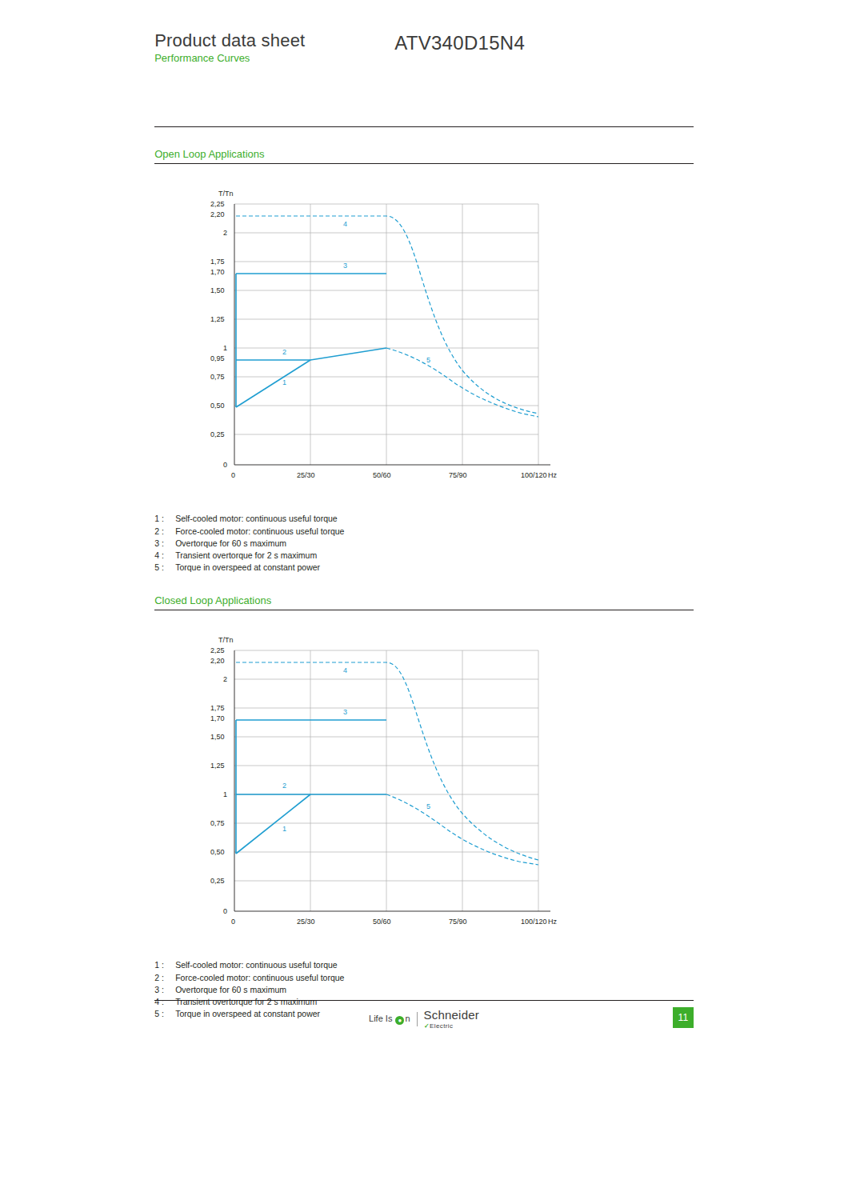Product data sheet
Performance Curves
ATV340D15N4
Open Loop Applications
T/Tn 2,25 2,20 2 1,75 1,70 1,50 1,25 1 0,95 0,75 0,50 0,25 0 0 25/30 50/60 75/90 100/120 Hz 4 3 5 2 1
1 : Self-cooled motor: continuous useful torque
2 : Force-cooled motor: continuous useful torque
3 : Overtorque for 60 s maximum
4 : Transient overtorque for 2 s maximum
5 : Torque in overspeed at constant power
Closed Loop Applications
T/Tn 2,25 2,20 2 1,75 1,70 1,50 1,25 1 0,75 0,50 0,25 0 0 25/30 50/60 75/90 100/120 Hz 4 3 5 2 1
1 : Self-cooled motor: continuous useful torque
2 : Force-cooled motor: continuous useful torque
3 : Overtorque for 60 s maximum
4 : Transient overtorque for 2 s maximum
5 : Torque in overspeed at constant power
Life Is ●n Schneider
✓Electric
11